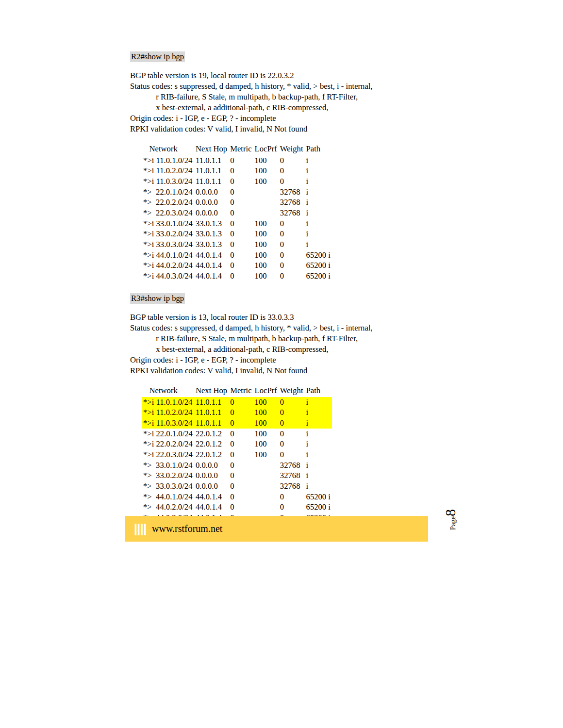R2#show ip bgp
BGP table version is 19, local router ID is 22.0.3.2 Status codes: s suppressed, d damped, h history, * valid, > best, i - internal, r RIB-failure, S Stale, m multipath, b backup-path, f RT-Filter, x best-external, a additional-path, c RIB-compressed, Origin codes: i - IGP, e - EGP, ? - incomplete RPKI validation codes: V valid, I invalid, N Not found
| Network | Next Hop | Metric | LocPrf | Weight | Path |
| --- | --- | --- | --- | --- | --- |
| *>i 11.0.1.0/24 | 11.0.1.1 | 0 | 100 | 0 | i |
| *>i 11.0.2.0/24 | 11.0.1.1 | 0 | 100 | 0 | i |
| *>i 11.0.3.0/24 | 11.0.1.1 | 0 | 100 | 0 | i |
| *> 22.0.1.0/24 | 0.0.0.0 | 0 | | 32768 | i |
| *> 22.0.2.0/24 | 0.0.0.0 | 0 | | 32768 | i |
| *> 22.0.3.0/24 | 0.0.0.0 | 0 | | 32768 | i |
| *>i 33.0.1.0/24 | 33.0.1.3 | 0 | 100 | 0 | i |
| *>i 33.0.2.0/24 | 33.0.1.3 | 0 | 100 | 0 | i |
| *>i 33.0.3.0/24 | 33.0.1.3 | 0 | 100 | 0 | i |
| *>i 44.0.1.0/24 | 44.0.1.4 | 0 | 100 | 0 | 65200 i |
| *>i 44.0.2.0/24 | 44.0.1.4 | 0 | 100 | 0 | 65200 i |
| *>i 44.0.3.0/24 | 44.0.1.4 | 0 | 100 | 0 | 65200 i |
R3#show ip bgp
BGP table version is 13, local router ID is 33.0.3.3 Status codes: s suppressed, d damped, h history, * valid, > best, i - internal, r RIB-failure, S Stale, m multipath, b backup-path, f RT-Filter, x best-external, a additional-path, c RIB-compressed, Origin codes: i - IGP, e - EGP, ? - incomplete RPKI validation codes: V valid, I invalid, N Not found
| Network | Next Hop | Metric | LocPrf | Weight | Path |
| --- | --- | --- | --- | --- | --- |
| *>i 11.0.1.0/24 | 11.0.1.1 | 0 | 100 | 0 | i |
| *>i 11.0.2.0/24 | 11.0.1.1 | 0 | 100 | 0 | i |
| *>i 11.0.3.0/24 | 11.0.1.1 | 0 | 100 | 0 | i |
| *>i 22.0.1.0/24 | 22.0.1.2 | 0 | 100 | 0 | i |
| *>i 22.0.2.0/24 | 22.0.1.2 | 0 | 100 | 0 | i |
| *>i 22.0.3.0/24 | 22.0.1.2 | 0 | 100 | 0 | i |
| *> 33.0.1.0/24 | 0.0.0.0 | 0 | | 32768 | i |
| *> 33.0.2.0/24 | 0.0.0.0 | 0 | | 32768 | i |
| *> 33.0.3.0/24 | 0.0.0.0 | 0 | | 32768 | i |
| *> 44.0.1.0/24 | 44.0.1.4 | 0 | | 0 | 65200 i |
| *> 44.0.2.0/24 | 44.0.1.4 | 0 | | 0 | 65200 i |
| *> 44.0.3.0/24 | 44.0.1.4 | 0 | | 0 | 65200 i |
Page8
||||www.rstforum.net